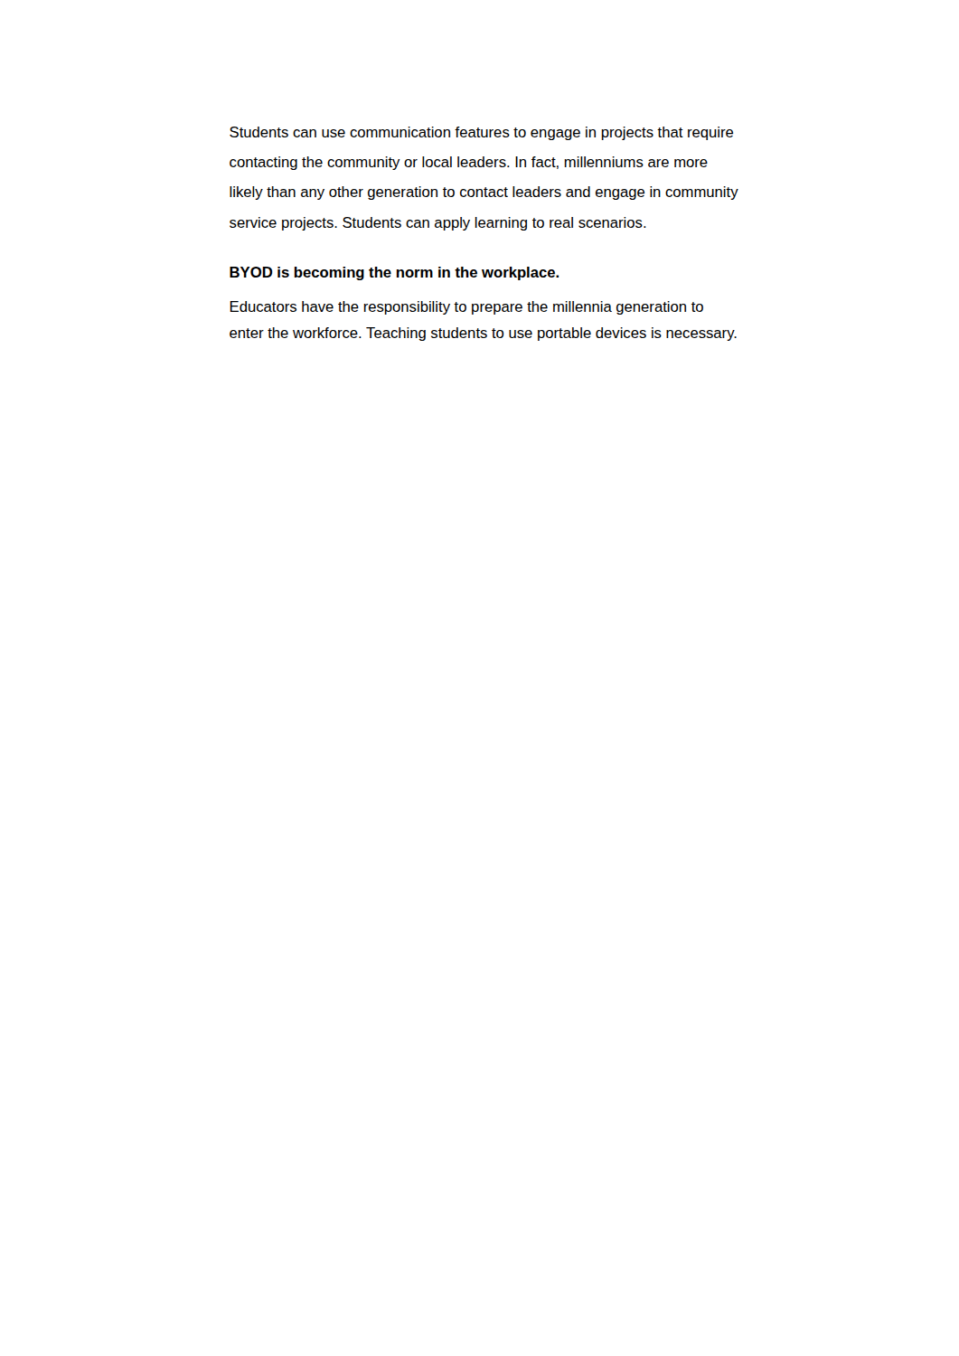Students can use communication features to engage in projects that require contacting the community or local leaders. In fact, millenniums are more likely than any other generation to contact leaders and engage in community service projects. Students can apply learning to real scenarios.
BYOD is becoming the norm in the workplace.
Educators have the responsibility to prepare the millennia generation to enter the workforce. Teaching students to use portable devices is necessary.